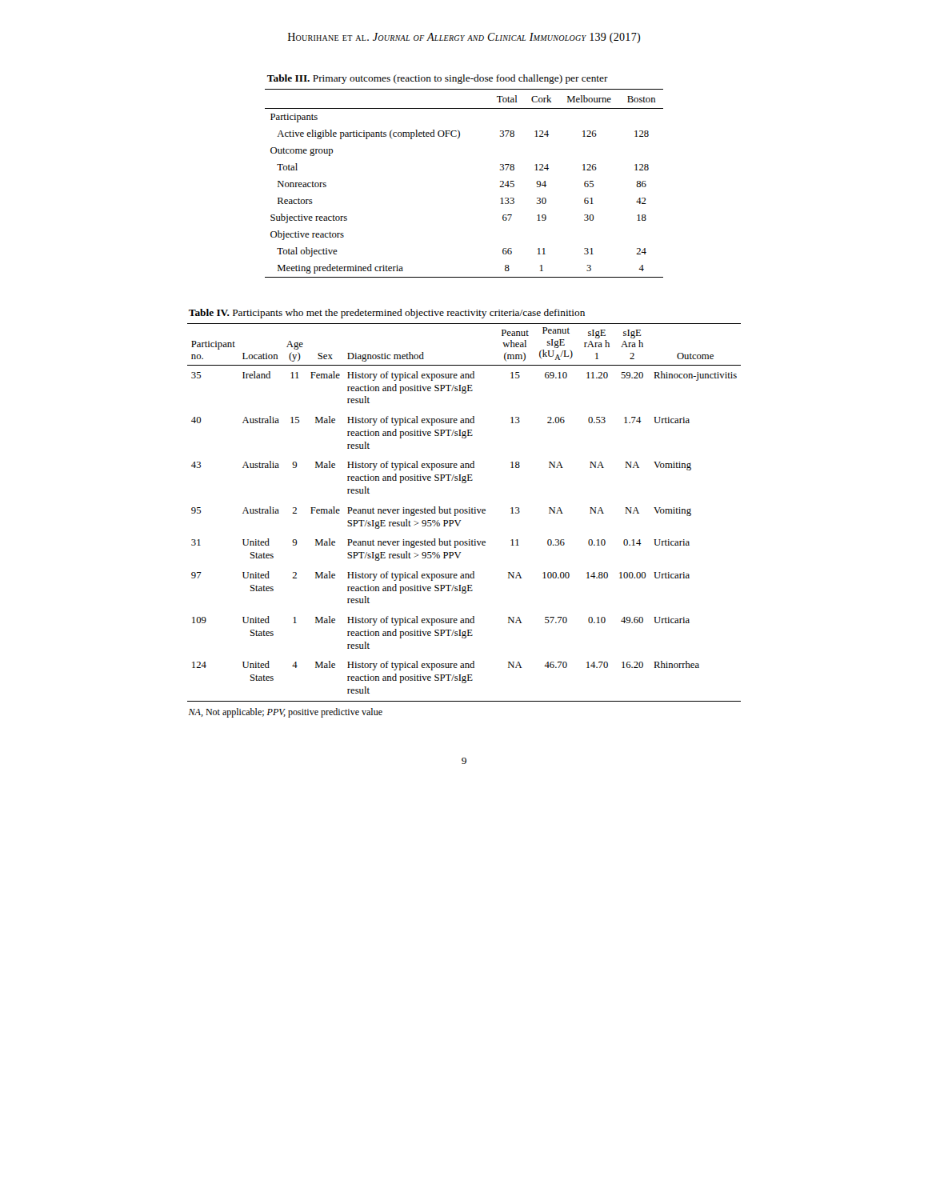Hourihane et al. Journal of Allergy and Clinical Immunology 139 (2017)
Table III. Primary outcomes (reaction to single-dose food challenge) per center
| | Total | Cork | Melbourne | Boston |
| --- | --- | --- | --- | --- |
| Participants | | | | |
| Active eligible participants (completed OFC) | 378 | 124 | 126 | 128 |
| Outcome group | | | | |
| Total | 378 | 124 | 126 | 128 |
| Nonreactors | 245 | 94 | 65 | 86 |
| Reactors | 133 | 30 | 61 | 42 |
| Subjective reactors | 67 | 19 | 30 | 18 |
| Objective reactors | | | | |
| Total objective | 66 | 11 | 31 | 24 |
| Meeting predetermined criteria | 8 | 1 | 3 | 4 |
Table IV. Participants who met the predetermined objective reactivity criteria/case definition
| Participant no. | Location | Age (y) | Sex | Diagnostic method | Peanut wheal (mm) | Peanut sIgE (kU A /L) | sIgE rAra h 1 | sIgE Ara h 2 | Outcome |
| --- | --- | --- | --- | --- | --- | --- | --- | --- | --- |
| 35 | Ireland | 11 | Female | History of typical exposure and reaction and positive SPT/sIgE result | 15 | 69.10 | 11.20 | 59.20 | Rhinocon‑junctivitis |
| 40 | Australia | 15 | Male | History of typical exposure and reaction and positive SPT/sIgE result | 13 | 2.06 | 0.53 | 1.74 | Urticaria |
| 43 | Australia | 9 | Male | History of typical exposure and reaction and positive SPT/sIgE result | 18 | NA | NA | NA | Vomiting |
| 95 | Australia | 2 | Female | Peanut never ingested but positive SPT/sIgE result > 95% PPV | 13 | NA | NA | NA | Vomiting |
| 31 | United States | 9 | Male | Peanut never ingested but positive SPT/sIgE result > 95% PPV | 11 | 0.36 | 0.10 | 0.14 | Urticaria |
| 97 | United States | 2 | Male | History of typical exposure and reaction and positive SPT/sIgE result | NA | 100.00 | 14.80 | 100.00 | Urticaria |
| 109 | United States | 1 | Male | History of typical exposure and reaction and positive SPT/sIgE result | NA | 57.70 | 0.10 | 49.60 | Urticaria |
| 124 | United States | 4 | Male | History of typical exposure and reaction and positive SPT/sIgE result | NA | 46.70 | 14.70 | 16.20 | Rhinorrhea |
NA, Not applicable; PPV, positive predictive value
9